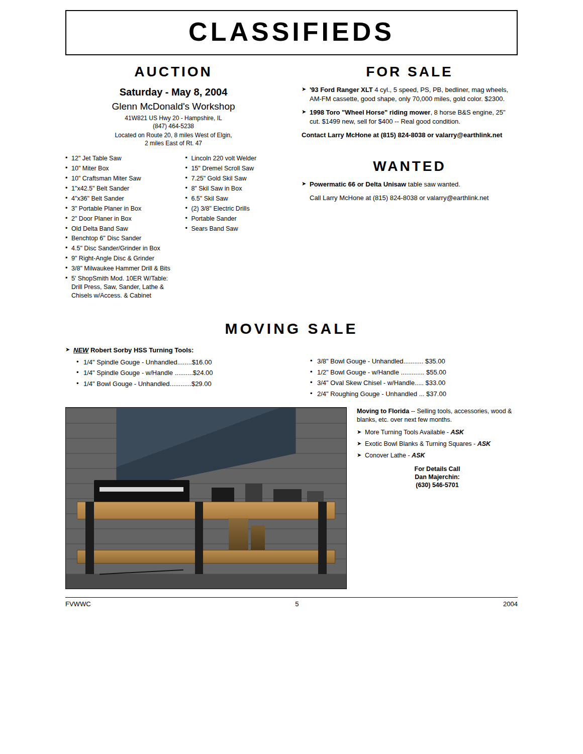CLASSIFIEDS
AUCTION
Saturday - May 8, 2004
Glenn McDonald's Workshop
41W821 US Hwy 20 - Hampshire, IL
(847) 464-5238
Located on Route 20, 8 miles West of Elgin,
2 miles East of Rt. 47
12" Jet Table Saw
10" Miter Box
10" Craftsman Miter Saw
1"x42.5" Belt Sander
4"x36" Belt Sander
3" Portable Planer in Box
2" Door Planer in Box
Old Delta Band Saw
Benchtop 6" Disc Sander
4.5" Disc Sander/Grinder in Box
9" Right-Angle Disc & Grinder
3/8" Milwaukee Hammer Drill & Bits
5' ShopSmith Mod. 10ER W/Table: Drill Press, Saw, Sander, Lathe & Chisels w/Access. & Cabinet
Lincoln 220 volt Welder
15" Dremel Scroll Saw
7.25" Gold Skil Saw
8" Skil Saw in Box
6.5" Skil Saw
(2) 3/8" Electric Drills
Portable Sander
Sears Band Saw
FOR SALE
'93 Ford Ranger XLT 4 cyl., 5 speed, PS, PB, bedliner, mag wheels, AM-FM cassette, good shape, only 70,000 miles, gold color. $2300.
1998 Toro "Wheel Horse" riding mower, 8 horse B&S engine, 25" cut. $1499 new, sell for $400 -- Real good condition.
Contact Larry McHone at (815) 824-8038 or valarry@earthlink.net
WANTED
Powermatic 66 or Delta Unisaw table saw wanted.
Call Larry McHone at (815) 824-8038 or valarry@earthlink.net
MOVING SALE
NEW Robert Sorby HSS Turning Tools:
1/4" Spindle Gouge - Unhandled........$16.00
1/4" Spindle Gouge - w/Handle ..........$24.00
1/4" Bowl Gouge - Unhandled............$29.00
3/8" Bowl Gouge - Unhandled........... $35.00
1/2" Bowl Gouge - w/Handle ............. $55.00
3/4" Oval Skew Chisel - w/Handle..... $33.00
2/4" Roughing Gouge - Unhandled ... $37.00
Moving to Florida -- Selling tools, accessories, wood & blanks, etc. over next few months.
More Turning Tools Available - ASK
Exotic Bowl Blanks & Turning Squares - ASK
Conover Lathe - ASK
For Details Call
Dan Majerchin:
(630) 546-5701
FVWWC
5
2004